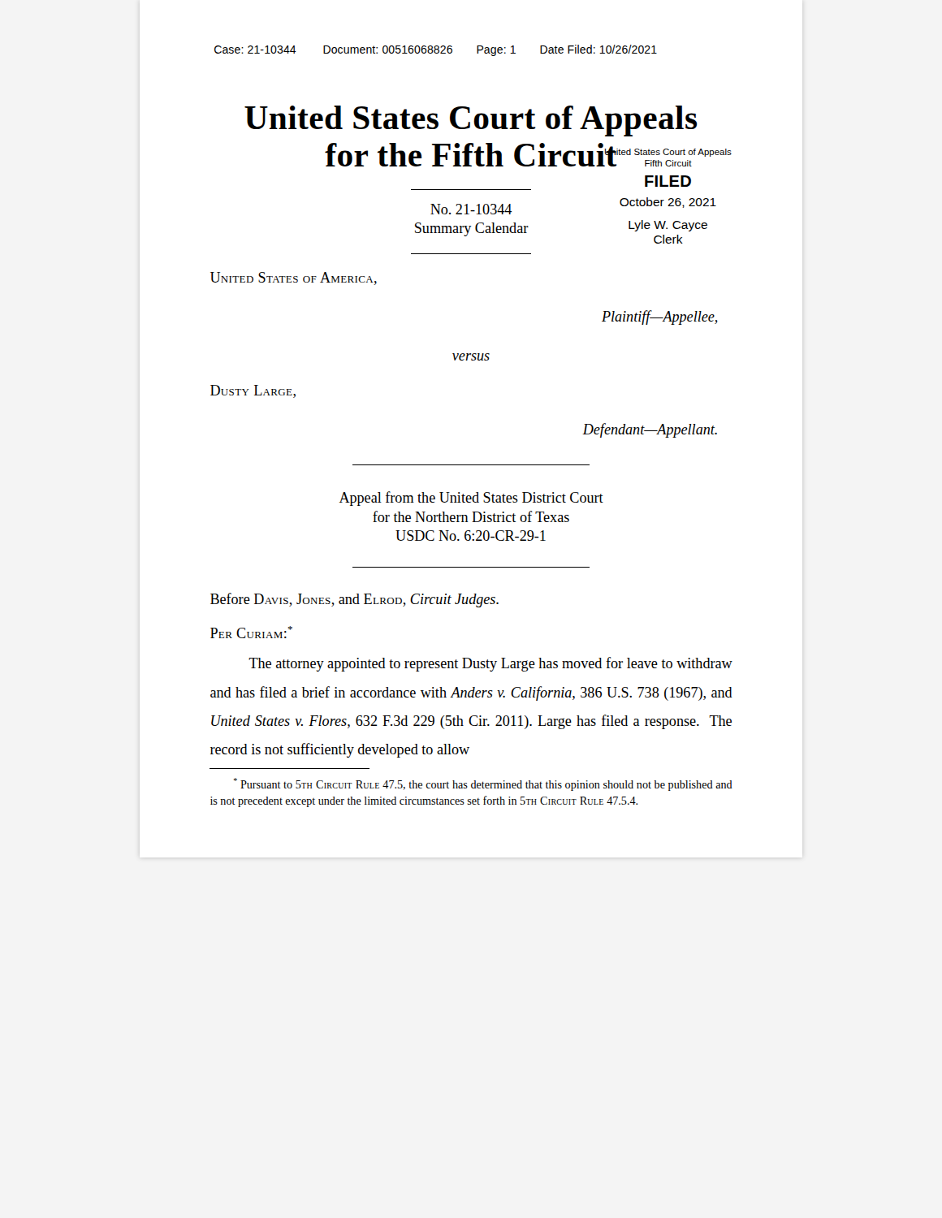Case: 21-10344 Document: 00516068826 Page: 1 Date Filed: 10/26/2021
United States Court of Appealsfor the Fifth Circuit
United States Court of Appeals
Fifth Circuit
FILED
October 26, 2021
Lyle W. Cayce
Clerk
No. 21-10344
Summary Calendar
United States of America,
Plaintiff—Appellee,
versus
Dusty Large,
Defendant—Appellant.
Appeal from the United States District Court
for the Northern District of Texas
USDC No. 6:20-CR-29-1
Before Davis, Jones, and Elrod, Circuit Judges.
Per Curiam:*
The attorney appointed to represent Dusty Large has moved for leave to withdraw and has filed a brief in accordance with Anders v. California, 386 U.S. 738 (1967), and United States v. Flores, 632 F.3d 229 (5th Cir. 2011). Large has filed a response. The record is not sufficiently developed to allow
* Pursuant to 5th Circuit Rule 47.5, the court has determined that this opinion should not be published and is not precedent except under the limited circumstances set forth in 5th Circuit Rule 47.5.4.